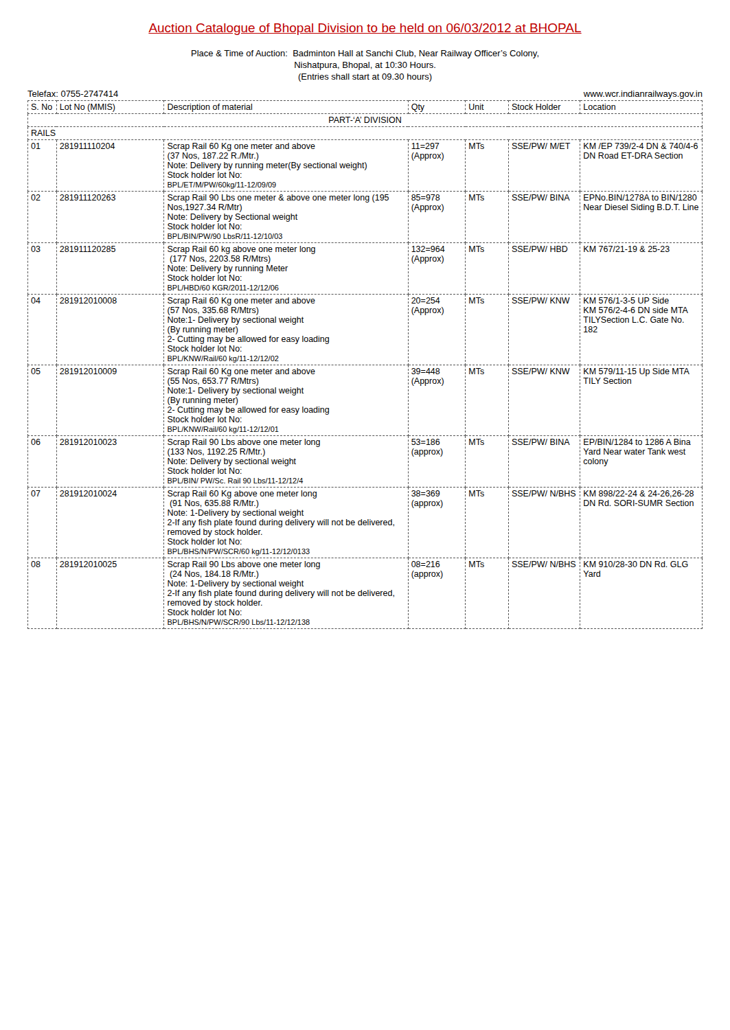Auction Catalogue of Bhopal Division to be held on 06/03/2012 at BHOPAL
Place & Time of Auction: Badminton Hall at Sanchi Club, Near Railway Officer’s Colony,
Nishatpura, Bhopal, at 10:30 Hours.
(Entries shall start at 09.30 hours)
Telefax: 0755-2747414 www.wcr.indianrailways.gov.in
| S. No | Lot No (MMIS) | Description of material | Qty | Unit | Stock Holder | Location |
| --- | --- | --- | --- | --- | --- | --- |
| PART-‘A’ DIVISION |
| RAILS |
| 01 | 281911110204 | Scrap Rail 60 Kg one meter and above (37 Nos, 187.22 R./Mtr.) Note: Delivery by running meter(By sectional weight) Stock holder lot No: BPL/ET/M/PW/60kg/11-12/09/09 | 11=297 (Approx) | MTs | SSE/PW/ M/ET | KM /EP 739/2-4 DN & 740/4-6 DN Road ET-DRA Section |
| 02 | 281911120263 | Scrap Rail 90 Lbs one meter & above one meter long (195 Nos,1927.34 R/Mtr) Note: Delivery by Sectional weight Stock holder lot No: BPL/BIN/PW/90 LbsR/11-12/10/03 | 85=978 (Approx) | MTs | SSE/PW/ BINA | EPNo.BIN/1278A to BIN/1280 Near Diesel Siding B.D.T. Line |
| 03 | 281911120285 | Scrap Rail 60 kg above one meter long (177 Nos, 2203.58 R/Mtrs) Note: Delivery by running Meter Stock holder lot No: BPL/HBD/60 KGR/2011-12/12/06 | 132=964 (Approx) | MTs | SSE/PW/ HBD | KM 767/21-19 & 25-23 |
| 04 | 281912010008 | Scrap Rail 60 Kg one meter and above (57 Nos, 335.68 R/Mtrs) Note:1- Delivery by sectional weight (By running meter) 2- Cutting may be allowed for easy loading Stock holder lot No: BPL/KNW/Rail/60 kg/11-12/12/02 | 20=254 (Approx) | MTs | SSE/PW/ KNW | KM 576/1-3-5 UP Side KM 576/2-4-6 DN side MTA TILYSection L.C. Gate No. 182 |
| 05 | 281912010009 | Scrap Rail 60 Kg one meter and above (55 Nos, 653.77 R/Mtrs) Note:1- Delivery by sectional weight (By running meter) 2- Cutting may be allowed for easy loading Stock holder lot No: BPL/KNW/Rail/60 kg/11-12/12/01 | 39=448 (Approx) | MTs | SSE/PW/ KNW | KM 579/11-15 Up Side MTA TILY Section |
| 06 | 281912010023 | Scrap Rail 90 Lbs above one meter long (133 Nos, 1192.25 R/Mtr.) Note: Delivery by sectional weight Stock holder lot No: BPL/BIN/ PW/Sc. Rail 90 Lbs/11-12/12/4 | 53=186 (approx) | MTs | SSE/PW/ BINA | EP/BIN/1284 to 1286 A Bina Yard Near water Tank west colony |
| 07 | 281912010024 | Scrap Rail 60 Kg above one meter long (91 Nos, 635.88 R/Mtr.) Note: 1-Delivery by sectional weight 2-If any fish plate found during delivery will not be delivered, removed by stock holder. Stock holder lot No: BPL/BHS/N/PW/SCR/60 kg/11-12/12/0133 | 38=369 (approx) | MTs | SSE/PW/ N/BHS | KM 898/22-24 & 24-26,26-28 DN Rd. SORI-SUMR Section |
| 08 | 281912010025 | Scrap Rail 90 Lbs above one meter long (24 Nos, 184.18 R/Mtr.) Note: 1-Delivery by sectional weight 2-If any fish plate found during delivery will not be delivered, removed by stock holder. Stock holder lot No: BPL/BHS/N/PW/SCR/90 Lbs/11-12/12/138 | 08=216 (approx) | MTs | SSE/PW/ N/BHS | KM 910/28-30 DN Rd. GLG Yard |